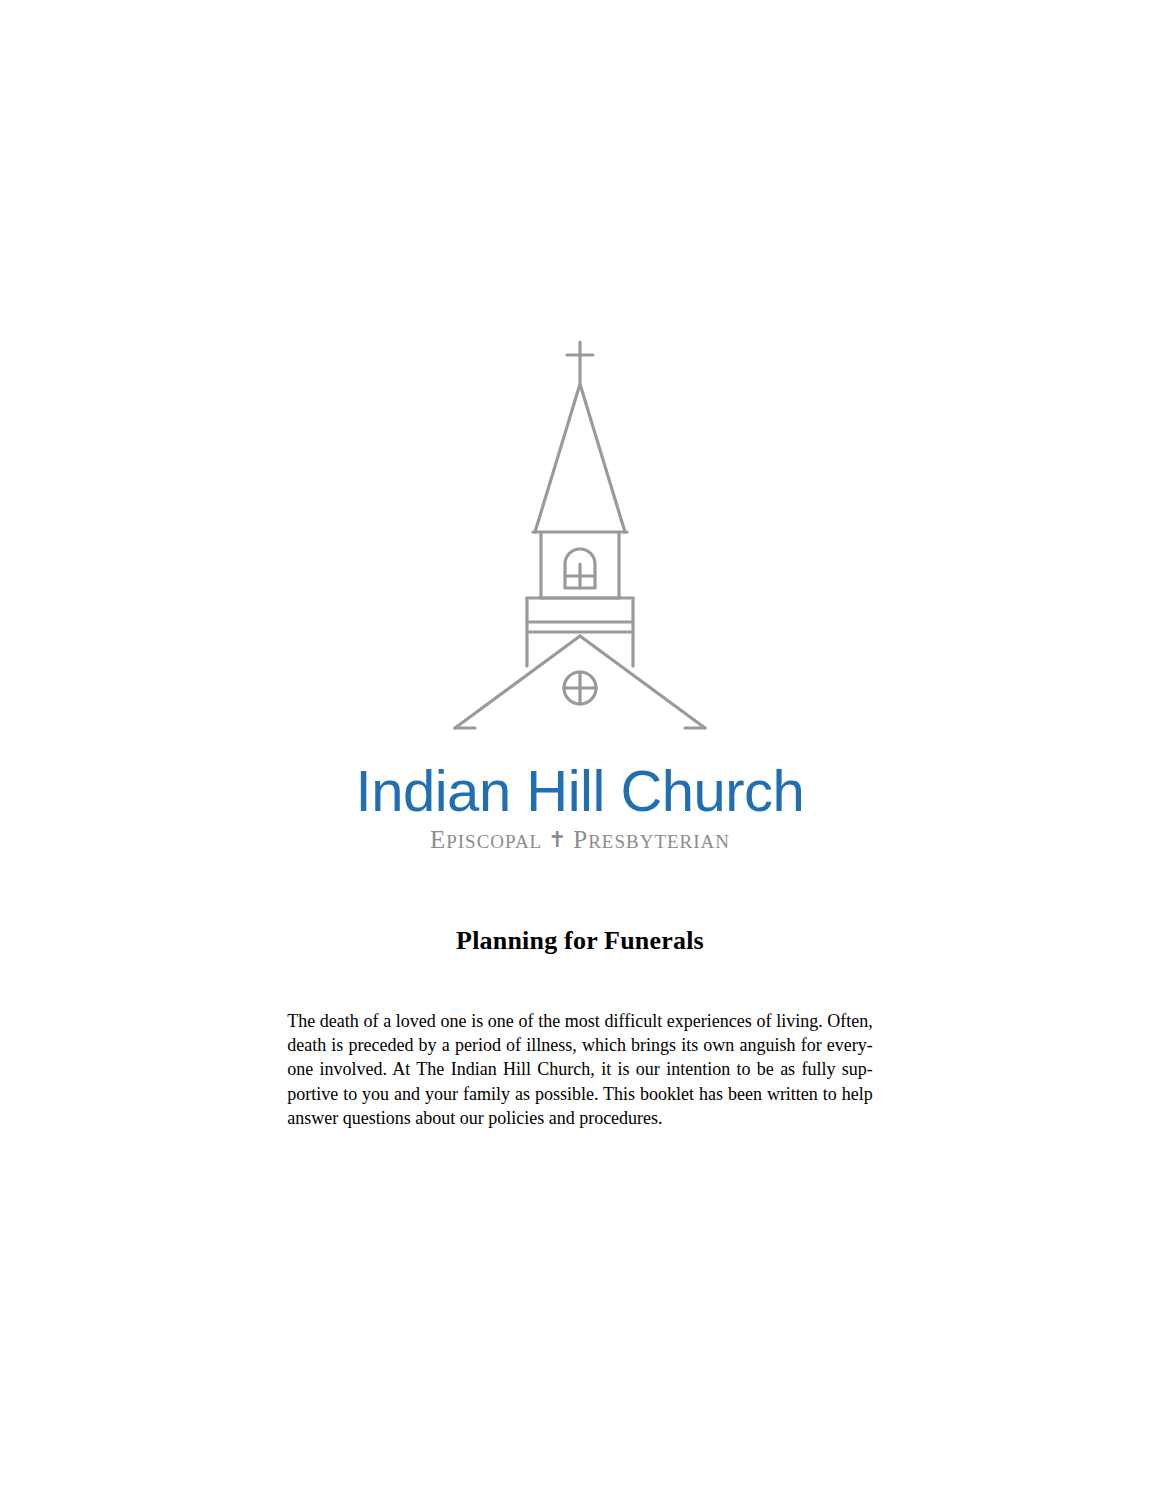Indian Hill Church
EPISCOPAL✝PRESBYTERIAN
Planning for Funerals
The death of a loved one is one of the most difficult experiences of living. Often, death is preceded by a period of illness, which brings its own anguish for everyone involved. At The Indian Hill Church, it is our intention to be as fully supportive to you and your family as possible. This booklet has been written to help answer questions about our policies and procedures.